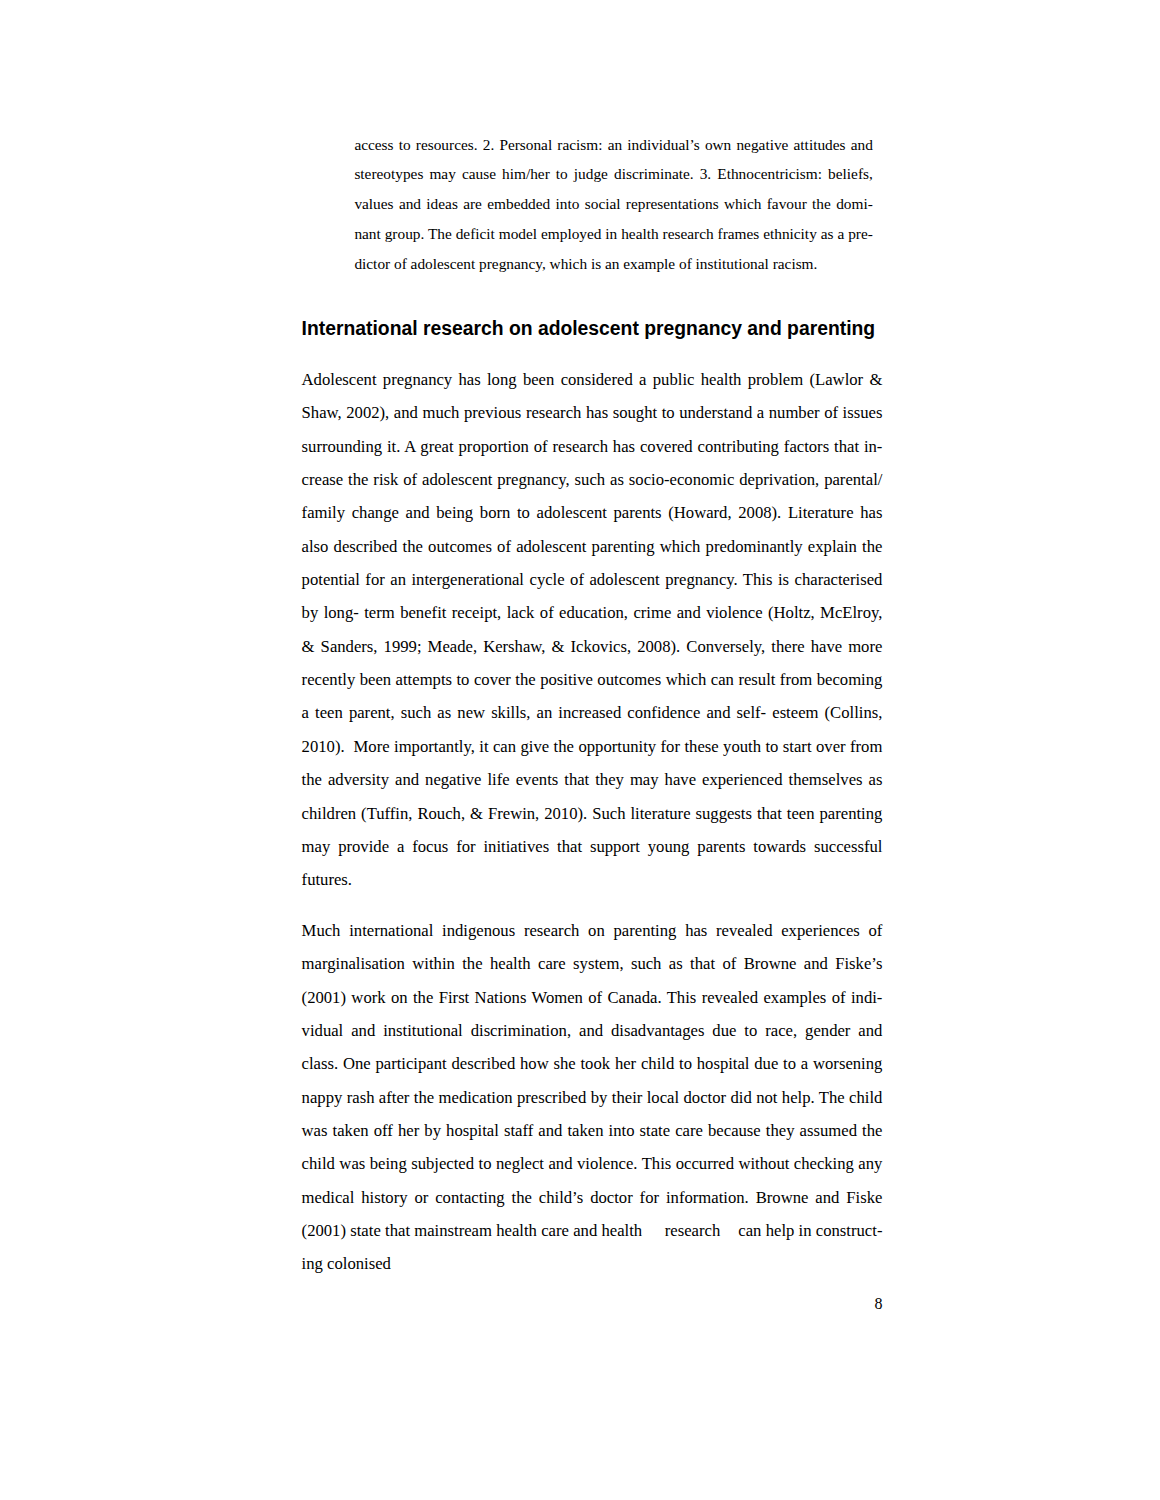access to resources. 2. Personal racism: an individual’s own negative attitudes and stereotypes may cause him/her to judge discriminate. 3. Ethnocentricism: beliefs, values and ideas are embedded into social representations which favour the dominant group. The deficit model employed in health research frames ethnicity as a predictor of adolescent pregnancy, which is an example of institutional racism.
International research on adolescent pregnancy and parenting
Adolescent pregnancy has long been considered a public health problem (Lawlor & Shaw, 2002), and much previous research has sought to understand a number of issues surrounding it. A great proportion of research has covered contributing factors that increase the risk of adolescent pregnancy, such as socio-economic deprivation, parental/ family change and being born to adolescent parents (Howard, 2008). Literature has also described the outcomes of adolescent parenting which predominantly explain the potential for an intergenerational cycle of adolescent pregnancy. This is characterised by long- term benefit receipt, lack of education, crime and violence (Holtz, McElroy, & Sanders, 1999; Meade, Kershaw, & Ickovics, 2008). Conversely, there have more recently been attempts to cover the positive outcomes which can result from becoming a teen parent, such as new skills, an increased confidence and self- esteem (Collins, 2010). More importantly, it can give the opportunity for these youth to start over from the adversity and negative life events that they may have experienced themselves as children (Tuffin, Rouch, & Frewin, 2010). Such literature suggests that teen parenting may provide a focus for initiatives that support young parents towards successful futures.
Much international indigenous research on parenting has revealed experiences of marginalisation within the health care system, such as that of Browne and Fiske’s (2001) work on the First Nations Women of Canada. This revealed examples of individual and institutional discrimination, and disadvantages due to race, gender and class. One participant described how she took her child to hospital due to a worsening nappy rash after the medication prescribed by their local doctor did not help. The child was taken off her by hospital staff and taken into state care because they assumed the child was being subjected to neglect and violence. This occurred without checking any medical history or contacting the child’s doctor for information. Browne and Fiske (2001) state that mainstream health care and health research can help in constructing colonised
8